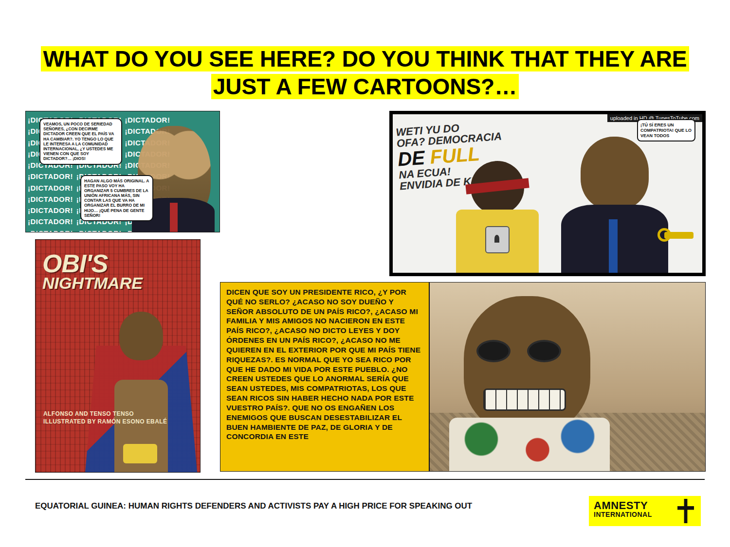WHAT DO YOU SEE HERE? DO YOU THINK THAT THEY ARE JUST A FEW CARTOONS?…
¡DICTADOR! ¡DICTADOR! ¡DICTADOR! ¡DICTADOR! ¡DICTADOR! ¡DICTADOR! ¡DICTADOR! ¡DICTADOR! ¡DICTADOR! ¡DICTADOR! ¡DICTADOR! ¡DICTADOR! ¡DICTADOR! ¡DICTADOR! ¡DICTADOR! ¡DICTADOR! ¡DICTADOR! ¡DICTADOR! ¡DICTADOR! ¡DICTADOR! ¡DICTADOR! ¡DICTADOR! ¡DICTADOR! ¡DICTADOR! ¡DICTADOR! ¡DICTADOR! ¡DICTADOR! ¡DICTADOR! ¡DICTADOR! ¡DICTADOR! ¡DICTADOR! ¡DICTADOR! ¡DICTADOR! ¡DICTADOR! ¡DICTADOR! ¡DICTADOR! ¡DICTADOR! ¡DICTADOR! ¡DICTADOR! ¡DICTADOR!
VEAMOS, UN POCO DE SERIEDAD SEÑORES, ¿CON DECIRME DICTADOR CREEN QUE EL PAÍS VA HA CAMBIAR?. YO TENGO LO QUE LE INTERESA A LA COMUNIDAD INTERNACIONAL, ¿Y USTEDES ME VIENEN CON QUE SOY DICTADOR?… ¡DIOS!
HAGAN ALGO MÁS ORIGINAL. A ESTE PASO VOY HA ORGANIZAR 5 CUMBRES DE LA UNIÓN AFRICANA MÁS, SIN CONTAR LAS QUE VA HA ORGANIZAR EL BURRO DE MI HIJO… ¡QUÉ PENA DE GENTE SEÑOR!
uploaded in HD @ TunesToTube.com
WETI YU DO
OFA? DEMOCRACIA
DE FULL
NA ECUA!
ENVIDIA DE KIL
¡TÚ SÍ ERES UN COMPATRIOTA! QUE LO VEAN TODOS
OBI'SNIGHTMARE
ALFONSO AND TENSO TENSO
ILLUSTRATED BY RAMÓN ESONO EBALÉ
DICEN QUE SOY UN PRESIDENTE RICO, ¿Y POR QUÉ NO SERLO? ¿ACASO NO SOY DUEÑO Y SEÑOR ABSOLUTO DE UN PAÍS RICO?, ¿ACASO MI FAMILIA Y MIS AMIGOS NO NACIERON EN ESTE PAÍS RICO?, ¿ACASO NO DICTO LEYES Y DOY ÓRDENES EN UN PAÍS RICO?, ¿ACASO NO ME QUIEREN EN EL EXTERIOR POR QUE MI PAÍS TIENE RIQUEZAS?. ES NORMAL QUE YO SEA RICO POR QUE HE DADO MI VIDA POR ESTE PUEBLO. ¿NO CREEN USTEDES QUE LO ANORMAL SERÍA QUE SEAN USTEDES, MIS COMPATRIOTAS, LOS QUE SEAN RICOS SIN HABER HECHO NADA POR ESTE VUESTRO PAÍS?. QUE NO OS ENGAÑEN LOS ENEMIGOS QUE BUSCAN DESESTABILIZAR EL BUEN HAMBIENTE DE PAZ, DE GLORIA Y DE CONCORDIA EN ESTE
EQUATORIAL GUINEA: HUMAN RIGHTS DEFENDERS AND ACTIVISTS PAY A HIGH PRICE FOR SPEAKING OUT
AMNESTY INTERNATIONAL